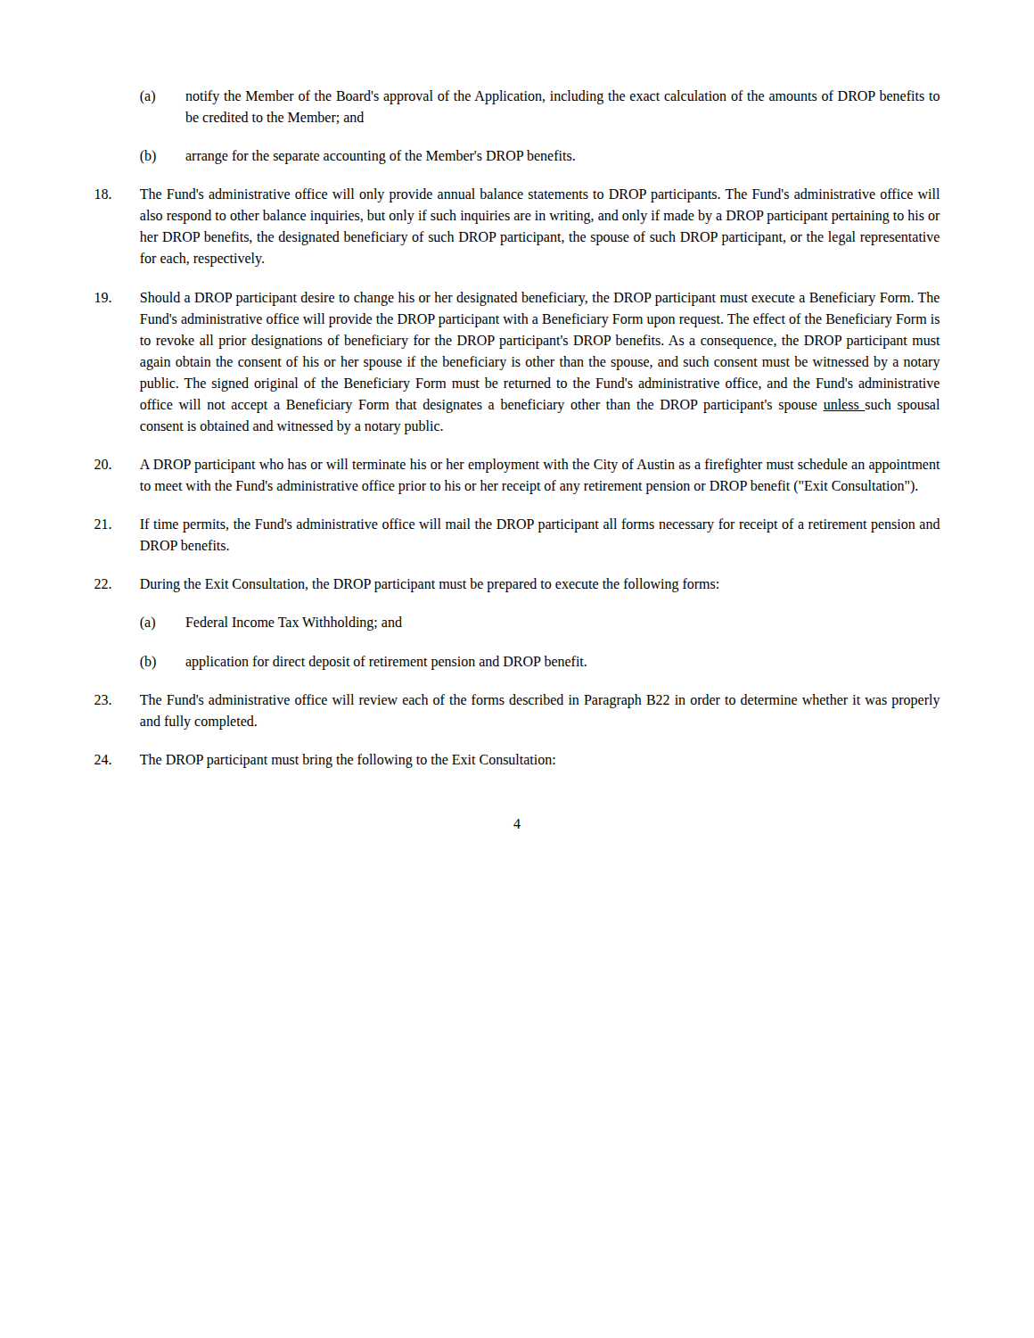(a)
notify the Member of the Board's approval of the Application, including the exact calculation of the amounts of DROP benefits to be credited to the Member; and
(b)
arrange for the separate accounting of the Member's DROP benefits.
18.
The Fund's administrative office will only provide annual balance statements to DROP participants. The Fund's administrative office will also respond to other balance inquiries, but only if such inquiries are in writing, and only if made by a DROP participant pertaining to his or her DROP benefits, the designated beneficiary of such DROP participant, the spouse of such DROP participant, or the legal representative for each, respectively.
19.
Should a DROP participant desire to change his or her designated beneficiary, the DROP participant must execute a Beneficiary Form. The Fund's administrative office will provide the DROP participant with a Beneficiary Form upon request. The effect of the Beneficiary Form is to revoke all prior designations of beneficiary for the DROP participant's DROP benefits. As a consequence, the DROP participant must again obtain the consent of his or her spouse if the beneficiary is other than the spouse, and such consent must be witnessed by a notary public. The signed original of the Beneficiary Form must be returned to the Fund's administrative office, and the Fund's administrative office will not accept a Beneficiary Form that designates a beneficiary other than the DROP participant's spouse unless such spousal consent is obtained and witnessed by a notary public.
20.
A DROP participant who has or will terminate his or her employment with the City of Austin as a firefighter must schedule an appointment to meet with the Fund's administrative office prior to his or her receipt of any retirement pension or DROP benefit ("Exit Consultation").
21.
If time permits, the Fund's administrative office will mail the DROP participant all forms necessary for receipt of a retirement pension and DROP benefits.
22.
During the Exit Consultation, the DROP participant must be prepared to execute the following forms:
(a)
Federal Income Tax Withholding; and
(b)
application for direct deposit of retirement pension and DROP benefit.
23.
The Fund's administrative office will review each of the forms described in Paragraph B22 in order to determine whether it was properly and fully completed.
24.
The DROP participant must bring the following to the Exit Consultation:
4